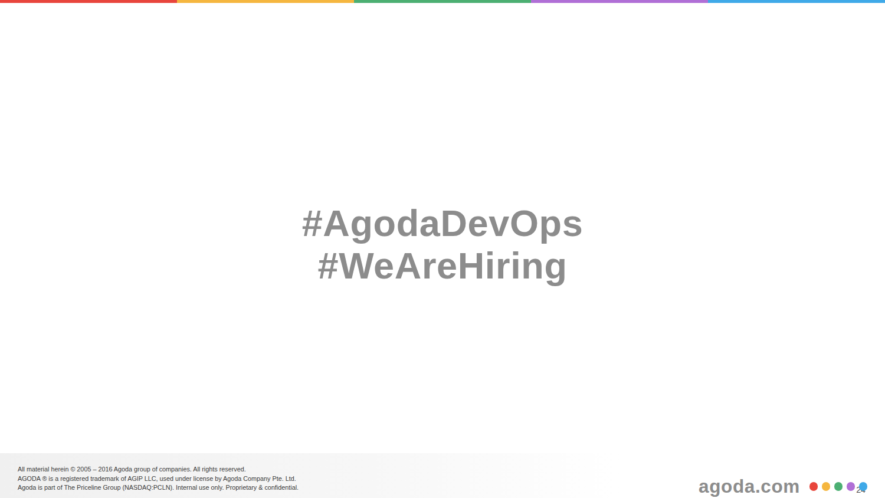#AgodaDevOps
#WeAreHiring
All material herein © 2005 – 2016 Agoda group of companies. All rights reserved.
AGODA ® is a registered trademark of AGIP LLC, used under license by Agoda Company Pte. Ltd.
Agoda is part of The Priceline Group (NASDAQ:PCLN). Internal use only. Proprietary & confidential.
24
agoda.com